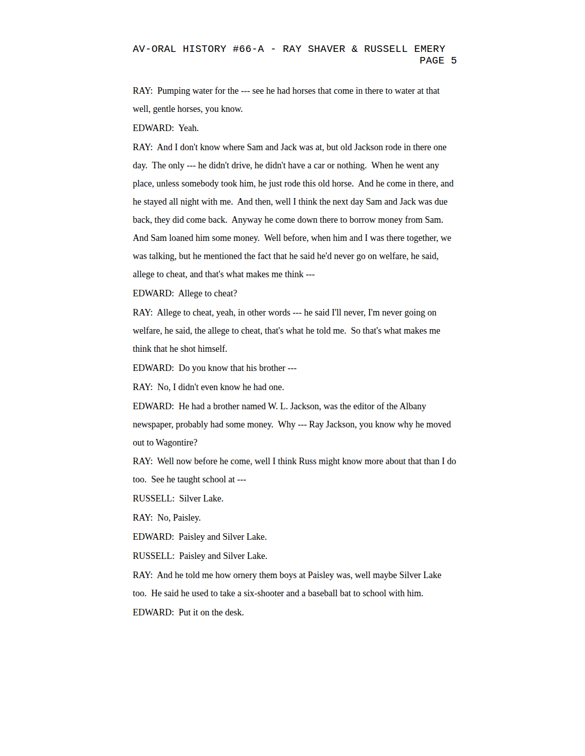AV-ORAL HISTORY #66-A - RAY SHAVER & RUSSELL EMERY PAGE 5
RAY: Pumping water for the --- see he had horses that come in there to water at that well, gentle horses, you know.
EDWARD: Yeah.
RAY: And I don't know where Sam and Jack was at, but old Jackson rode in there one day. The only --- he didn't drive, he didn't have a car or nothing. When he went any place, unless somebody took him, he just rode this old horse. And he come in there, and he stayed all night with me. And then, well I think the next day Sam and Jack was due back, they did come back. Anyway he come down there to borrow money from Sam. And Sam loaned him some money. Well before, when him and I was there together, we was talking, but he mentioned the fact that he said he'd never go on welfare, he said, allege to cheat, and that's what makes me think ---
EDWARD: Allege to cheat?
RAY: Allege to cheat, yeah, in other words --- he said I'll never, I'm never going on welfare, he said, the allege to cheat, that's what he told me. So that's what makes me think that he shot himself.
EDWARD: Do you know that his brother ---
RAY: No, I didn't even know he had one.
EDWARD: He had a brother named W. L. Jackson, was the editor of the Albany newspaper, probably had some money. Why --- Ray Jackson, you know why he moved out to Wagontire?
RAY: Well now before he come, well I think Russ might know more about that than I do too. See he taught school at ---
RUSSELL: Silver Lake.
RAY: No, Paisley.
EDWARD: Paisley and Silver Lake.
RUSSELL: Paisley and Silver Lake.
RAY: And he told me how ornery them boys at Paisley was, well maybe Silver Lake too. He said he used to take a six-shooter and a baseball bat to school with him.
EDWARD: Put it on the desk.